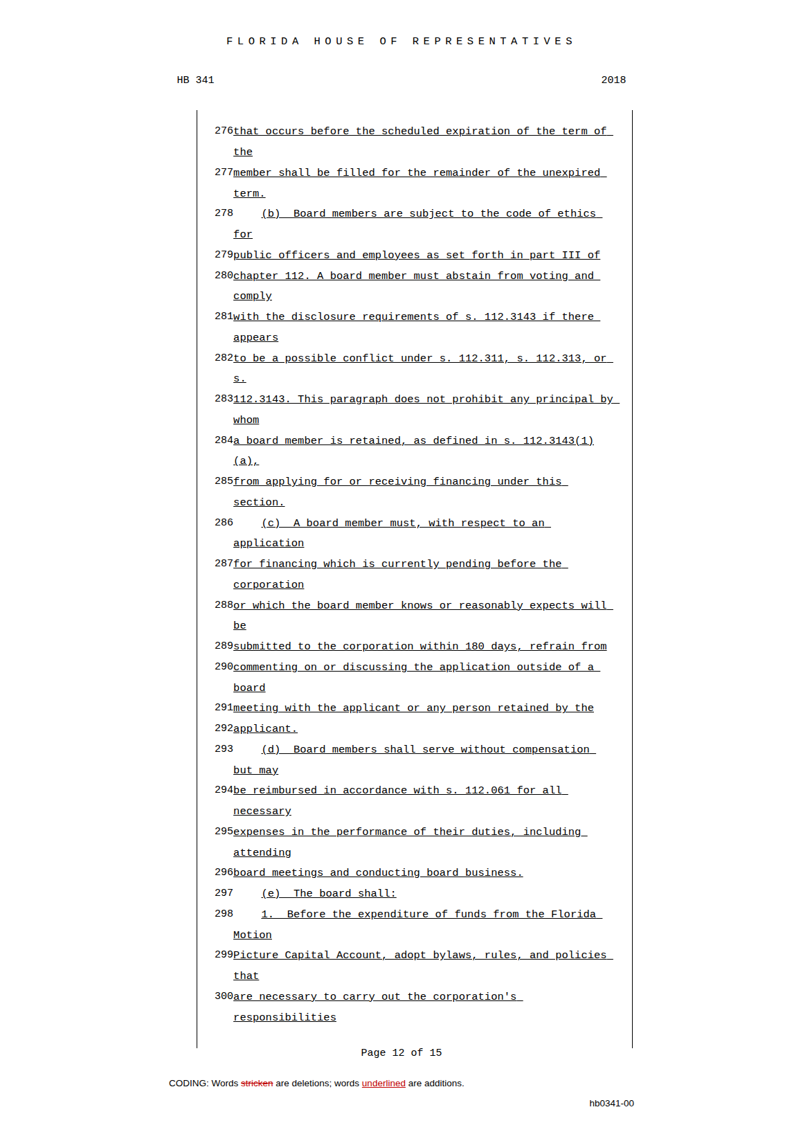FLORIDA HOUSE OF REPRESENTATIVES
HB 341 2018
| 276 | that occurs before the scheduled expiration of the term of the |
| 277 | member shall be filled for the remainder of the unexpired term. |
| 278 | (b) Board members are subject to the code of ethics for |
| 279 | public officers and employees as set forth in part III of |
| 280 | chapter 112. A board member must abstain from voting and comply |
| 281 | with the disclosure requirements of s. 112.3143 if there appears |
| 282 | to be a possible conflict under s. 112.311, s. 112.313, or s. |
| 283 | 112.3143. This paragraph does not prohibit any principal by whom |
| 284 | a board member is retained, as defined in s. 112.3143(1)(a), |
| 285 | from applying for or receiving financing under this section. |
| 286 | (c) A board member must, with respect to an application |
| 287 | for financing which is currently pending before the corporation |
| 288 | or which the board member knows or reasonably expects will be |
| 289 | submitted to the corporation within 180 days, refrain from |
| 290 | commenting on or discussing the application outside of a board |
| 291 | meeting with the applicant or any person retained by the |
| 292 | applicant. |
| 293 | (d) Board members shall serve without compensation but may |
| 294 | be reimbursed in accordance with s. 112.061 for all necessary |
| 295 | expenses in the performance of their duties, including attending |
| 296 | board meetings and conducting board business. |
| 297 | (e) The board shall: |
| 298 | 1. Before the expenditure of funds from the Florida Motion |
| 299 | Picture Capital Account, adopt bylaws, rules, and policies that |
| 300 | are necessary to carry out the corporation's responsibilities |
Page 12 of 15
CODING: Words stricken are deletions; words underlined are additions.
hb0341-00